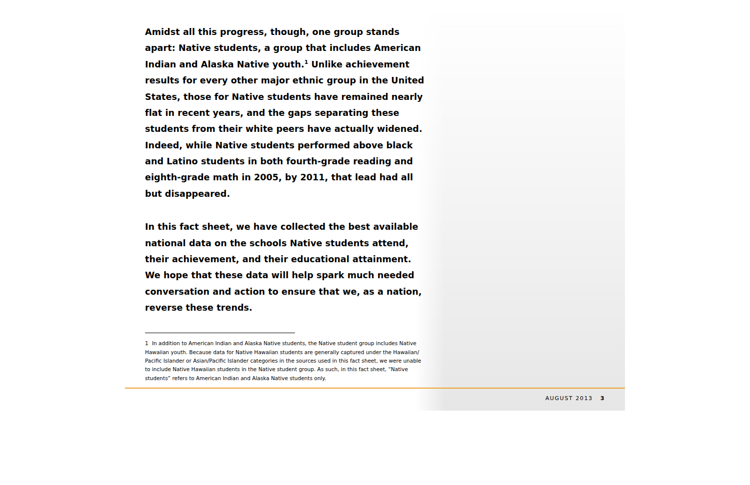Amidst all this progress, though, one group stands apart: Native students, a group that includes American Indian and Alaska Native youth.1 Unlike achievement results for every other major ethnic group in the United States, those for Native students have remained nearly flat in recent years, and the gaps separating these students from their white peers have actually widened. Indeed, while Native students performed above black and Latino students in both fourth-grade reading and eighth-grade math in 2005, by 2011, that lead had all but disappeared.
In this fact sheet, we have collected the best available national data on the schools Native students attend, their achievement, and their educational attainment. We hope that these data will help spark much needed conversation and action to ensure that we, as a nation, reverse these trends.
1 In addition to American Indian and Alaska Native students, the Native student group includes Native Hawaiian youth. Because data for Native Hawaiian students are generally captured under the Hawaiian/ Pacific Islander or Asian/Pacific Islander categories in the sources used in this fact sheet, we were unable to include Native Hawaiian students in the Native student group. As such, in this fact sheet, “Native students” refers to American Indian and Alaska Native students only.
AUGUST 2013 3